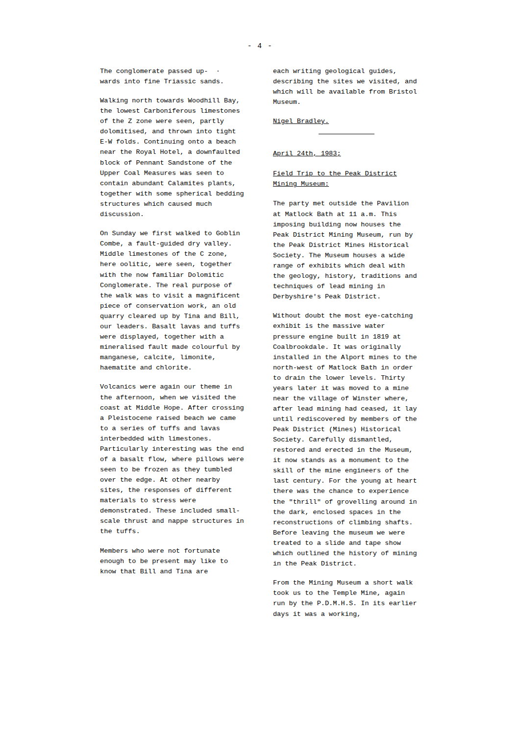- 4 -
The conglomerate passed up- ·
wards into fine Triassic sands.
Walking north towards Woodhill Bay, the lowest Carboniferous limestones of the Z zone were seen, partly dolomitised, and thrown into tight E-W folds. Continuing onto a beach near the Royal Hotel, a downfaulted block of Pennant Sandstone of the Upper Coal Measures was seen to contain abundant Calamites plants, together with some spherical bedding structures which caused much discussion.
On Sunday we first walked to Goblin Combe, a fault-guided dry valley. Middle limestones of the C zone, here oolitic, were seen, together with the now familiar Dolomitic Conglomerate. The real purpose of the walk was to visit a magnificent piece of conservation work, an old quarry cleared up by Tina and Bill, our leaders. Basalt lavas and tuffs were displayed, together with a mineralised fault made colourful by manganese, calcite, limonite, haematite and chlorite.
Volcanics were again our theme in the afternoon, when we visited the coast at Middle Hope. After crossing a Pleistocene raised beach we came to a series of tuffs and lavas interbedded with limestones. Particularly interesting was the end of a basalt flow, where pillows were seen to be frozen as they tumbled over the edge. At other nearby sites, the responses of different materials to stress were demonstrated. These included small-scale thrust and nappe structures in the tuffs.
Members who were not fortunate enough to be present may like to know that Bill and Tina are
each writing geological guides, describing the sites we visited, and which will be available from Bristol Museum.
Nigel Bradley.
April 24th, 1983;
Field Trip to the Peak District Mining Museum:
The party met outside the Pavilion at Matlock Bath at 11 a.m. This imposing building now houses the Peak District Mining Museum, run by the Peak District Mines Historical Society. The Museum houses a wide range of exhibits which deal with the geology, history, traditions and techniques of lead mining in Derbyshire's Peak District.
Without doubt the most eye-catching exhibit is the massive water pressure engine built in 1819 at Coalbrookdale. It was originally installed in the Alport mines to the north-west of Matlock Bath in order to drain the lower levels. Thirty years later it was moved to a mine near the village of Winster where, after lead mining had ceased, it lay until rediscovered by members of the Peak District (Mines) Historical Society. Carefully dismantled, restored and erected in the Museum, it now stands as a monument to the skill of the mine engineers of the last century. For the young at heart there was the chance to experience the "thrill" of grovelling around in the dark, enclosed spaces in the reconstructions of climbing shafts. Before leaving the museum we were treated to a slide and tape show which outlined the history of mining in the Peak District.
From the Mining Museum a short walk took us to the Temple Mine, again run by the P.D.M.H.S. In its earlier days it was a working,